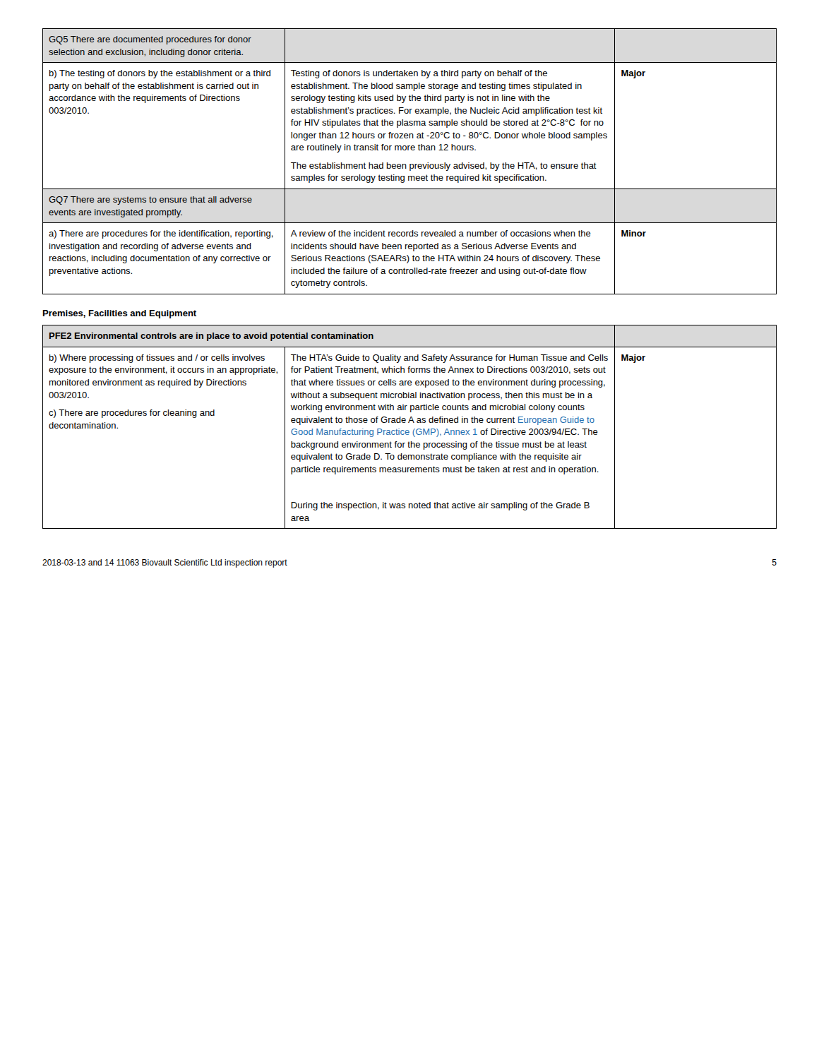| GQ5 There are documented procedures for donor selection and exclusion, including donor criteria. | | |
| b) The testing of donors by the establishment or a third party on behalf of the establishment is carried out in accordance with the requirements of Directions 003/2010. | Testing of donors is undertaken by a third party on behalf of the establishment. The blood sample storage and testing times stipulated in serology testing kits used by the third party is not in line with the establishment’s practices. For example, the Nucleic Acid amplification test kit for HIV stipulates that the plasma sample should be stored at 2°C-8°C for no longer than 12 hours or frozen at -20°C to - 80°C. Donor whole blood samples are routinely in transit for more than 12 hours. The establishment had been previously advised, by the HTA, to ensure that samples for serology testing meet the required kit specification. | Major |
| GQ7 There are systems to ensure that all adverse events are investigated promptly. | | |
| a) There are procedures for the identification, reporting, investigation and recording of adverse events and reactions, including documentation of any corrective or preventative actions. | A review of the incident records revealed a number of occasions when the incidents should have been reported as a Serious Adverse Events and Serious Reactions (SAEARs) to the HTA within 24 hours of discovery. These included the failure of a controlled-rate freezer and using out-of-date flow cytometry controls. | Minor |
Premises, Facilities and Equipment
| PFE2 Environmental controls are in place to avoid potential contamination | |
| b) Where processing of tissues and / or cells involves exposure to the environment, it occurs in an appropriate, monitored environment as required by Directions 003/2010. c) There are procedures for cleaning and decontamination. | The HTA’s Guide to Quality and Safety Assurance for Human Tissue and Cells for Patient Treatment, which forms the Annex to Directions 003/2010, sets out that where tissues or cells are exposed to the environment during processing, without a subsequent microbial inactivation process, then this must be in a working environment with air particle counts and microbial colony counts equivalent to those of Grade A as defined in the current European Guide to Good Manufacturing Practice (GMP), Annex 1 of Directive 2003/94/EC. The background environment for the processing of the tissue must be at least equivalent to Grade D. To demonstrate compliance with the requisite air particle requirements measurements must be taken at rest and in operation. During the inspection, it was noted that active air sampling of the Grade B area | Major |
2018-03-13 and 14 11063 Biovault Scientific Ltd inspection report 5